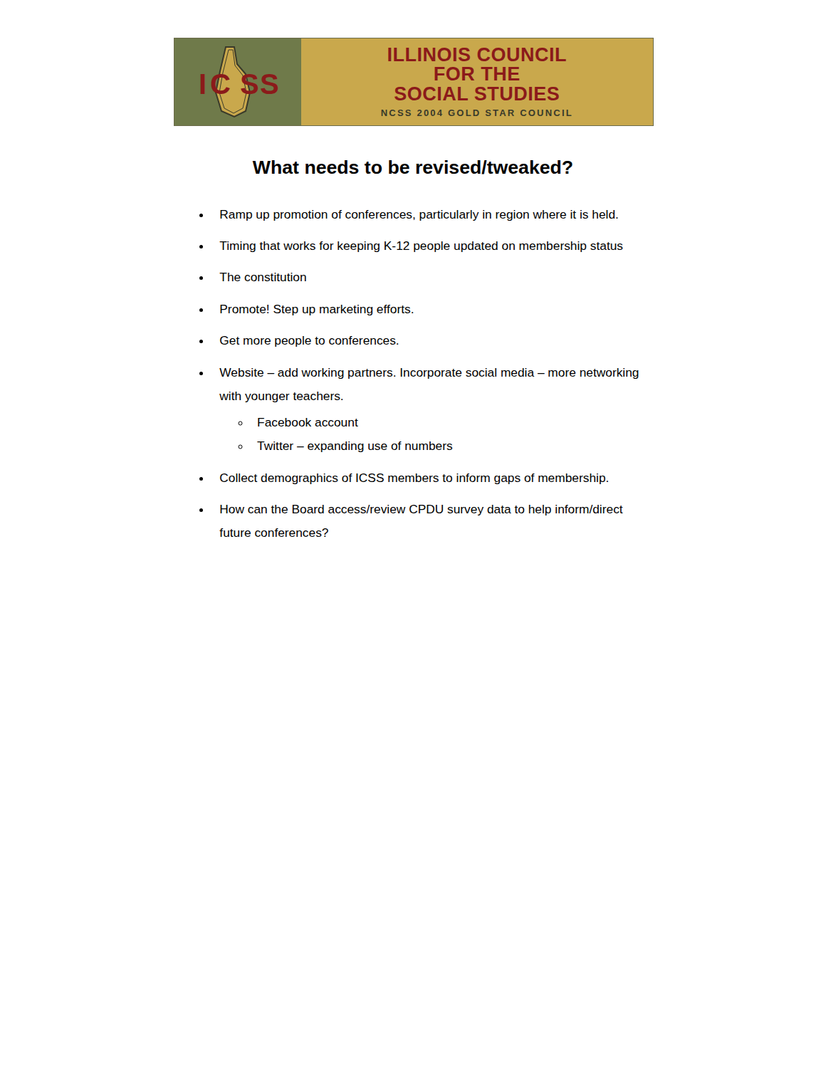I C S S
ILLINOIS COUNCIL
FOR THE
SOCIAL STUDIES
NCSS 2004 GOLD STAR COUNCIL
What needs to be revised/tweaked?
Ramp up promotion of conferences, particularly in region where it is held.
Timing that works for keeping K-12 people updated on membership status
The constitution
Promote! Step up marketing efforts.
Get more people to conferences.
Website – add working partners. Incorporate social media – more networking with younger teachers.
Facebook account
Twitter – expanding use of numbers
Collect demographics of ICSS members to inform gaps of membership.
How can the Board access/review CPDU survey data to help inform/direct future conferences?